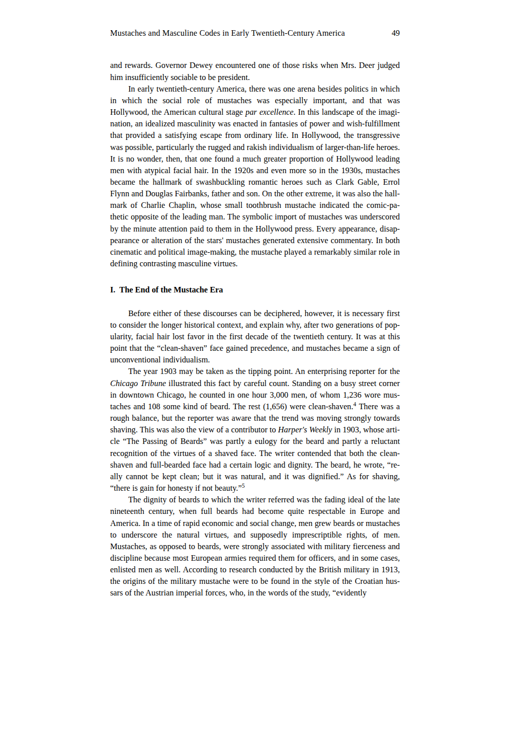Mustaches and Masculine Codes in Early Twentieth-Century America 49
and rewards. Governor Dewey encountered one of those risks when Mrs. Deer judged him insufficiently sociable to be president.
In early twentieth-century America, there was one arena besides politics in which in which the social role of mustaches was especially important, and that was Hollywood, the American cultural stage par excellence. In this landscape of the imagination, an idealized masculinity was enacted in fantasies of power and wish-fulfillment that provided a satisfying escape from ordinary life. In Hollywood, the transgressive was possible, particularly the rugged and rakish individualism of larger-than-life heroes. It is no wonder, then, that one found a much greater proportion of Hollywood leading men with atypical facial hair. In the 1920s and even more so in the 1930s, mustaches became the hallmark of swashbuckling romantic heroes such as Clark Gable, Errol Flynn and Douglas Fairbanks, father and son. On the other extreme, it was also the hallmark of Charlie Chaplin, whose small toothbrush mustache indicated the comic-pathetic opposite of the leading man. The symbolic import of mustaches was underscored by the minute attention paid to them in the Hollywood press. Every appearance, disappearance or alteration of the stars' mustaches generated extensive commentary. In both cinematic and political image-making, the mustache played a remarkably similar role in defining contrasting masculine virtues.
I. The End of the Mustache Era
Before either of these discourses can be deciphered, however, it is necessary first to consider the longer historical context, and explain why, after two generations of popularity, facial hair lost favor in the first decade of the twentieth century. It was at this point that the “clean-shaven” face gained precedence, and mustaches became a sign of unconventional individualism.
The year 1903 may be taken as the tipping point. An enterprising reporter for the Chicago Tribune illustrated this fact by careful count. Standing on a busy street corner in downtown Chicago, he counted in one hour 3,000 men, of whom 1,236 wore mustaches and 108 some kind of beard. The rest (1,656) were clean-shaven.4 There was a rough balance, but the reporter was aware that the trend was moving strongly towards shaving. This was also the view of a contributor to Harper's Weekly in 1903, whose article “The Passing of Beards” was partly a eulogy for the beard and partly a reluctant recognition of the virtues of a shaved face. The writer contended that both the clean-shaven and full-bearded face had a certain logic and dignity. The beard, he wrote, “really cannot be kept clean; but it was natural, and it was dignified.” As for shaving, “there is gain for honesty if not beauty.”5
The dignity of beards to which the writer referred was the fading ideal of the late nineteenth century, when full beards had become quite respectable in Europe and America. In a time of rapid economic and social change, men grew beards or mustaches to underscore the natural virtues, and supposedly imprescriptible rights, of men. Mustaches, as opposed to beards, were strongly associated with military fierceness and discipline because most European armies required them for officers, and in some cases, enlisted men as well. According to research conducted by the British military in 1913, the origins of the military mustache were to be found in the style of the Croatian hussars of the Austrian imperial forces, who, in the words of the study, “evidently